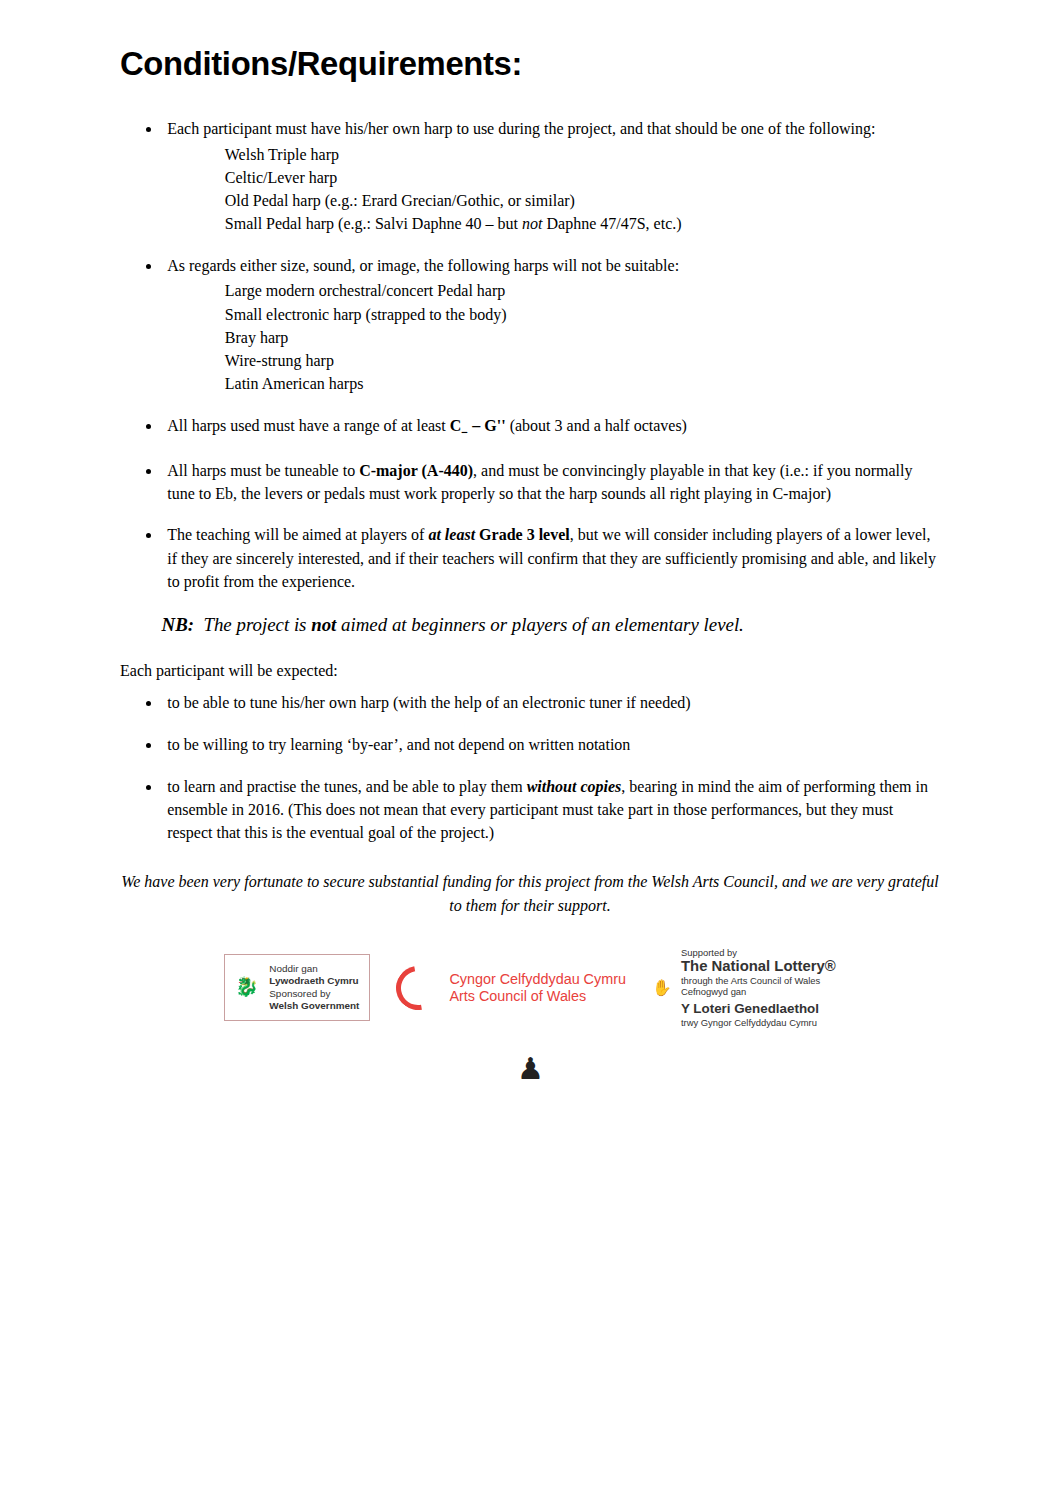Conditions/Requirements:
Each participant must have his/her own harp to use during the project, and that should be one of the following:
Welsh Triple harp
Celtic/Lever harp
Old Pedal harp (e.g.: Erard Grecian/Gothic, or similar)
Small Pedal harp (e.g.: Salvi Daphne 40 – but not Daphne 47/47S, etc.)
As regards either size, sound, or image, the following harps will not be suitable:
Large modern orchestral/concert Pedal harp
Small electronic harp (strapped to the body)
Bray harp
Wire-strung harp
Latin American harps
All harps used must have a range of at least C₋ – G'' (about 3 and a half octaves)
All harps must be tuneable to C-major (A-440), and must be convincingly playable in that key (i.e.: if you normally tune to Eb, the levers or pedals must work properly so that the harp sounds all right playing in C-major)
The teaching will be aimed at players of at least Grade 3 level, but we will consider including players of a lower level, if they are sincerely interested, and if their teachers will confirm that they are sufficiently promising and able, and likely to profit from the experience.
NB: The project is not aimed at beginners or players of an elementary level.
Each participant will be expected:
to be able to tune his/her own harp (with the help of an electronic tuner if needed)
to be willing to try learning ‘by-ear’, and not depend on written notation
to learn and practise the tunes, and be able to play them without copies, bearing in mind the aim of performing them in ensemble in 2016. (This does not mean that every participant must take part in those performances, but they must respect that this is the eventual goal of the project.)
We have been very fortunate to secure substantial funding for this project from the Welsh Arts Council, and we are very grateful to them for their support.
🐉 Noddir gan
Lywodraeth Cymru
Sponsored by
Welsh Government
Cyngor Celfyddydau Cymru Arts Council of Wales
✋ Supported by The National Lottery® through the Arts Council of Wales Cefnogwyd gan Y Loteri Genedlaethol trwy Gyngor Celfyddydau Cymru
♟